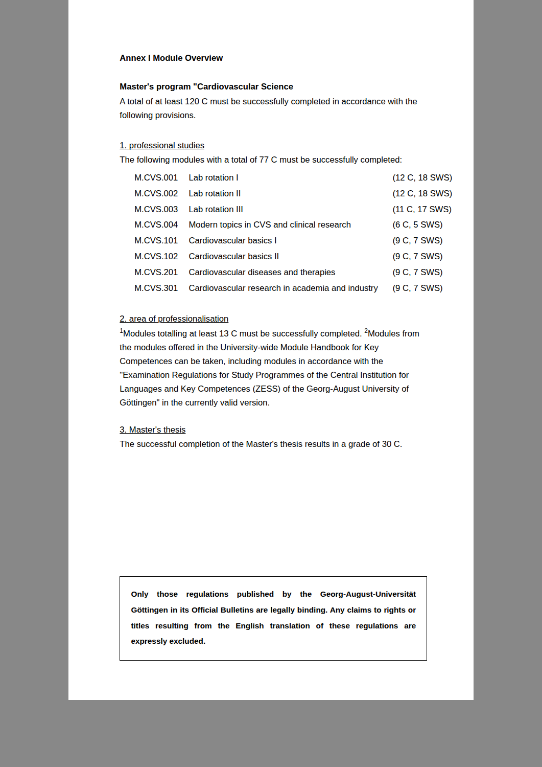Annex I Module Overview
Master's program "Cardiovascular Science
A total of at least 120 C must be successfully completed in accordance with the following provisions.
1. professional studies
The following modules with a total of 77 C must be successfully completed:
| M.CVS.001 | Lab rotation I | (12 C, 18 SWS) |
| M.CVS.002 | Lab rotation II | (12 C, 18 SWS) |
| M.CVS.003 | Lab rotation III | (11 C, 17 SWS) |
| M.CVS.004 | Modern topics in CVS and clinical research | (6 C, 5 SWS) |
| M.CVS.101 | Cardiovascular basics I | (9 C, 7 SWS) |
| M.CVS.102 | Cardiovascular basics II | (9 C, 7 SWS) |
| M.CVS.201 | Cardiovascular diseases and therapies | (9 C, 7 SWS) |
| M.CVS.301 | Cardiovascular research in academia and industry | (9 C, 7 SWS) |
2. area of professionalisation
1Modules totalling at least 13 C must be successfully completed. 2Modules from the modules offered in the University-wide Module Handbook for Key Competences can be taken, including modules in accordance with the "Examination Regulations for Study Programmes of the Central Institution for Languages and Key Competences (ZESS) of the Georg-August University of Göttingen" in the currently valid version.
3. Master's thesis
The successful completion of the Master's thesis results in a grade of 30 C.
Only those regulations published by the Georg-August-Universität Göttingen in its Official Bulletins are legally binding. Any claims to rights or titles resulting from the English translation of these regulations are expressly excluded.